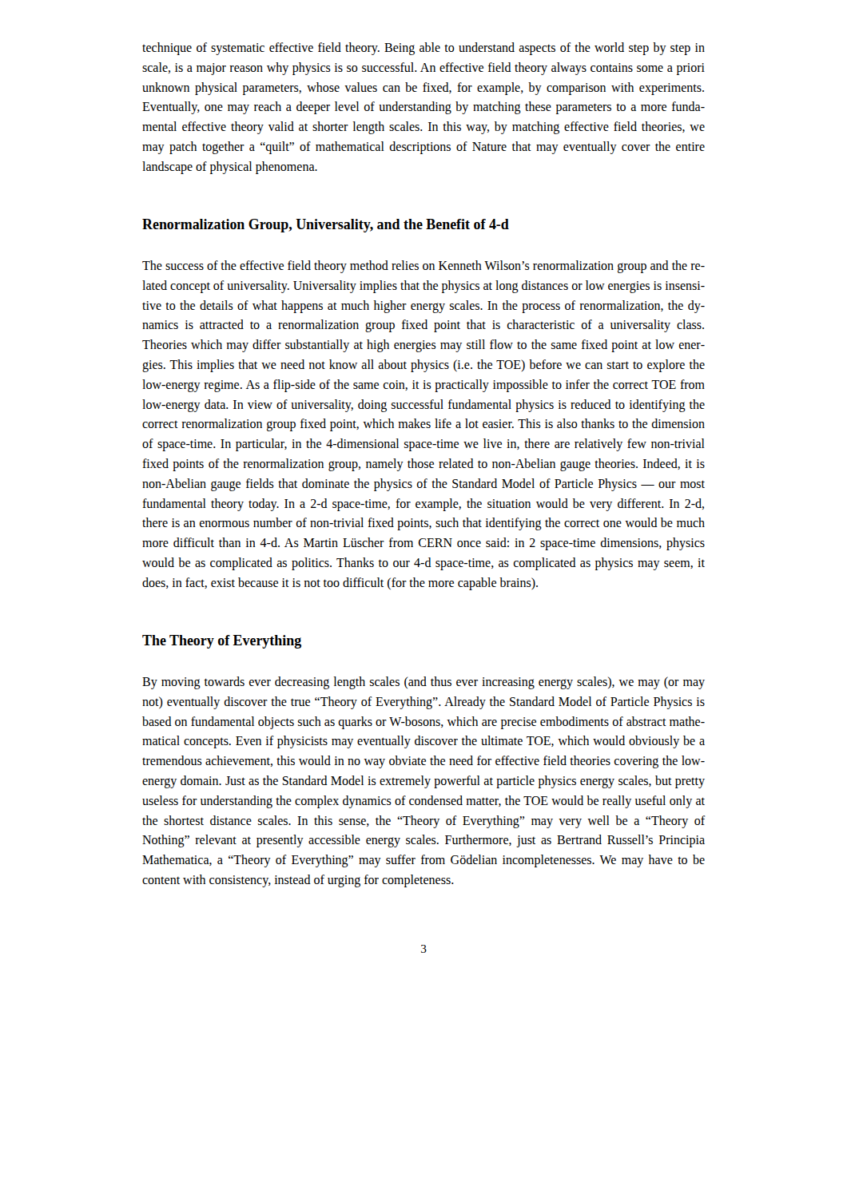technique of systematic effective field theory. Being able to understand aspects of the world step by step in scale, is a major reason why physics is so successful. An effective field theory always contains some a priori unknown physical parameters, whose values can be fixed, for example, by comparison with experiments. Eventually, one may reach a deeper level of understanding by matching these parameters to a more fundamental effective theory valid at shorter length scales. In this way, by matching effective field theories, we may patch together a “quilt” of mathematical descriptions of Nature that may eventually cover the entire landscape of physical phenomena.
Renormalization Group, Universality, and the Benefit of 4-d
The success of the effective field theory method relies on Kenneth Wilson’s renormalization group and the related concept of universality. Universality implies that the physics at long distances or low energies is insensitive to the details of what happens at much higher energy scales. In the process of renormalization, the dynamics is attracted to a renormalization group fixed point that is characteristic of a universality class. Theories which may differ substantially at high energies may still flow to the same fixed point at low energies. This implies that we need not know all about physics (i.e. the TOE) before we can start to explore the low-energy regime. As a flip-side of the same coin, it is practically impossible to infer the correct TOE from low-energy data. In view of universality, doing successful fundamental physics is reduced to identifying the correct renormalization group fixed point, which makes life a lot easier. This is also thanks to the dimension of space-time. In particular, in the 4-dimensional space-time we live in, there are relatively few non-trivial fixed points of the renormalization group, namely those related to non-Abelian gauge theories. Indeed, it is non-Abelian gauge fields that dominate the physics of the Standard Model of Particle Physics — our most fundamental theory today. In a 2-d space-time, for example, the situation would be very different. In 2-d, there is an enormous number of non-trivial fixed points, such that identifying the correct one would be much more difficult than in 4-d. As Martin Lüscher from CERN once said: in 2 space-time dimensions, physics would be as complicated as politics. Thanks to our 4-d space-time, as complicated as physics may seem, it does, in fact, exist because it is not too difficult (for the more capable brains).
The Theory of Everything
By moving towards ever decreasing length scales (and thus ever increasing energy scales), we may (or may not) eventually discover the true “Theory of Everything”. Already the Standard Model of Particle Physics is based on fundamental objects such as quarks or W-bosons, which are precise embodiments of abstract mathematical concepts. Even if physicists may eventually discover the ultimate TOE, which would obviously be a tremendous achievement, this would in no way obviate the need for effective field theories covering the low-energy domain. Just as the Standard Model is extremely powerful at particle physics energy scales, but pretty useless for understanding the complex dynamics of condensed matter, the TOE would be really useful only at the shortest distance scales. In this sense, the “Theory of Everything” may very well be a “Theory of Nothing” relevant at presently accessible energy scales. Furthermore, just as Bertrand Russell’s Principia Mathematica, a “Theory of Everything” may suffer from Gödelian incompletenesses. We may have to be content with consistency, instead of urging for completeness.
3